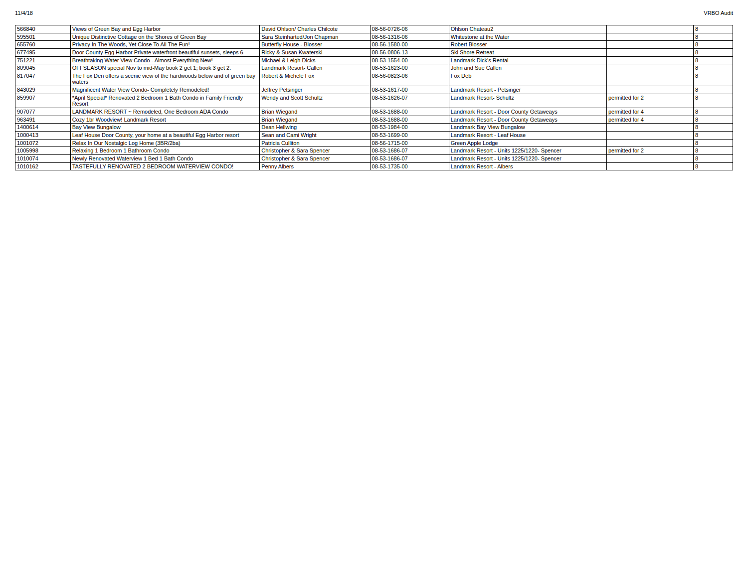11/4/18 VRBO Audit
| 566840 | Views of Green Bay and Egg Harbor | David Ohlson/ Charles Chilcote | 08-56-0726-06 | Ohlson Chateau2 | | 8 |
| 595501 | Unique Distinctive Cottage on the Shores of Green Bay | Sara Steinharted/Jon Chapman | 08-56-1316-06 | Whitestone at the Water | | 8 |
| 655760 | Privacy In The Woods, Yet Close To All The Fun! | Butterfly House - Blosser | 08-56-1580-00 | Robert Blosser | | 8 |
| 677495 | Door County Egg Harbor Private waterfront beautiful sunsets, sleeps 6 | Ricky & Susan Kwaterski | 08-56-0806-13 | Ski Shore Retreat | | 8 |
| 751221 | Breathtaking Water View Condo - Almost Everything New! | Michael & Leigh Dicks | 08-53-1554-00 | Landmark Dick's Rental | | 8 |
| 809045 | OFFSEASON special Nov to mid-May book 2 get 1; book 3 get 2. | Landmark Resort- Callen | 08-53-1623-00 | John and Sue Callen | | 8 |
| 817047 | The Fox Den offers a scenic view of the hardwoods below and of green bay waters | Robert & Michele Fox | 08-56-0823-06 | Fox Deb | | 8 |
| 843029 | Magnificent Water View Condo- Completely Remodeled! | Jeffrey Petsinger | 08-53-1617-00 | Landmark Resort - Petsinger | | 8 |
| 859907 | *April Special* Renovated 2 Bedroom 1 Bath Condo in Family Friendly Resort | Wendy and Scott Schultz | 08-53-1626-07 | Landmark Resort- Schultz | permitted for 2 | 8 |
| 907077 | LANDMARK RESORT ~ Remodeled, One Bedroom ADA Condo | Brian Wiegand | 08-53-1688-00 | Landmark Resort - Door County Getaweays | permitted for 4 | 8 |
| 963491 | Cozy 1br Woodview! Landmark Resort | Brian Wiegand | 08-53-1688-00 | Landmark Resort - Door County Getaweays | permitted for 4 | 8 |
| 1400614 | Bay View Bungalow | Dean Hellwing | 08-53-1984-00 | Landmark Bay View Bungalow | | 8 |
| 1000413 | Leaf House Door County, your home at a beautiful Egg Harbor resort | Sean and Cami Wright | 08-53-1699-00 | Landmark Resort - Leaf House | | 8 |
| 1001072 | Relax In Our Nostalgic Log Home (3BR/2ba) | Patricia Culliton | 08-56-1715-00 | Green Apple Lodge | | 8 |
| 1005998 | Relaxing 1 Bedroom 1 Bathroom Condo | Christopher & Sara Spencer | 08-53-1686-07 | Landmark Resort - Units 1225/1220- Spencer | permitted for 2 | 8 |
| 1010074 | Newly Renovated Waterview 1 Bed 1 Bath Condo | Christopher & Sara Spencer | 08-53-1686-07 | Landmark Resort - Units 1225/1220- Spencer | | 8 |
| 1010162 | TASTEFULLY RENOVATED 2 BEDROOM WATERVIEW CONDO! | Penny Albers | 08-53-1735-00 | Landmark Resort - Albers | | 8 |